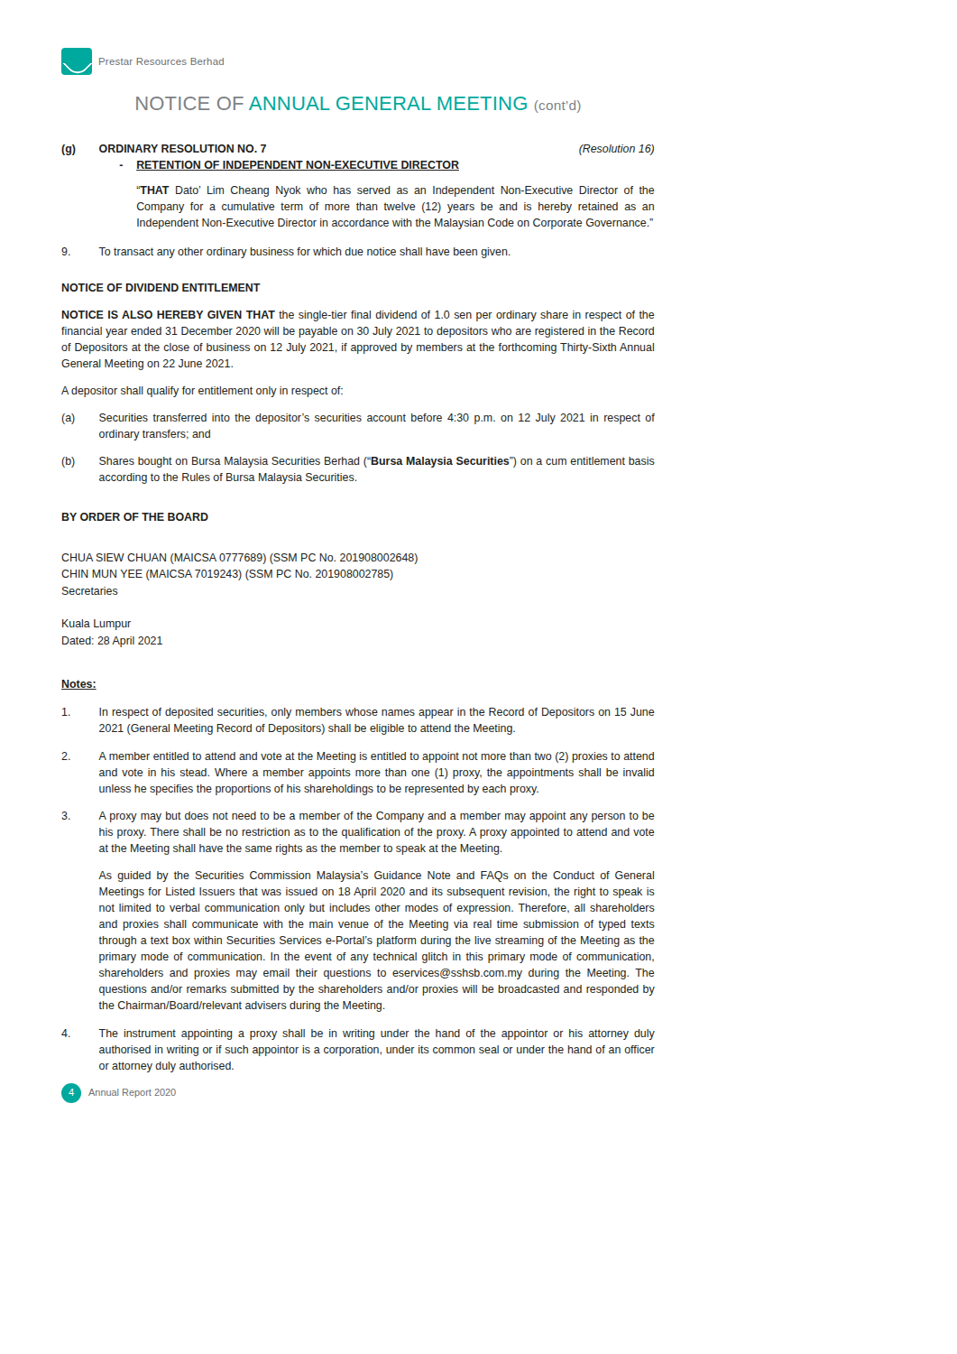Prestar Resources Berhad
NOTICE OF ANNUAL GENERAL MEETING (cont’d)
(g) ORDINARY RESOLUTION NO. 7
-RETENTION OF INDEPENDENT NON-EXECUTIVE DIRECTOR
(Resolution 16)
“THAT Dato’ Lim Cheang Nyok who has served as an Independent Non-Executive Director of the Company for a cumulative term of more than twelve (12) years be and is hereby retained as an Independent Non-Executive Director in accordance with the Malaysian Code on Corporate Governance.”
9.
To transact any other ordinary business for which due notice shall have been given.
NOTICE OF DIVIDEND ENTITLEMENT
NOTICE IS ALSO HEREBY GIVEN THAT the single-tier final dividend of 1.0 sen per ordinary share in respect of the financial year ended 31 December 2020 will be payable on 30 July 2021 to depositors who are registered in the Record of Depositors at the close of business on 12 July 2021, if approved by members at the forthcoming Thirty-Sixth Annual General Meeting on 22 June 2021.
A depositor shall qualify for entitlement only in respect of:
(a)
Securities transferred into the depositor’s securities account before 4:30 p.m. on 12 July 2021 in respect of ordinary transfers; and
(b)
Shares bought on Bursa Malaysia Securities Berhad (“Bursa Malaysia Securities”) on a cum entitlement basis according to the Rules of Bursa Malaysia Securities.
BY ORDER OF THE BOARD
CHUA SIEW CHUAN (MAICSA 0777689) (SSM PC No. 201908002648)
CHIN MUN YEE (MAICSA 7019243) (SSM PC No. 201908002785)
Secretaries
Kuala Lumpur
Dated: 28 April 2021
Notes:
1.
In respect of deposited securities, only members whose names appear in the Record of Depositors on 15 June 2021 (General Meeting Record of Depositors) shall be eligible to attend the Meeting.
2.
A member entitled to attend and vote at the Meeting is entitled to appoint not more than two (2) proxies to attend and vote in his stead. Where a member appoints more than one (1) proxy, the appointments shall be invalid unless he specifies the proportions of his shareholdings to be represented by each proxy.
3.
A proxy may but does not need to be a member of the Company and a member may appoint any person to be his proxy. There shall be no restriction as to the qualification of the proxy. A proxy appointed to attend and vote at the Meeting shall have the same rights as the member to speak at the Meeting.
As guided by the Securities Commission Malaysia’s Guidance Note and FAQs on the Conduct of General Meetings for Listed Issuers that was issued on 18 April 2020 and its subsequent revision, the right to speak is not limited to verbal communication only but includes other modes of expression. Therefore, all shareholders and proxies shall communicate with the main venue of the Meeting via real time submission of typed texts through a text box within Securities Services e-Portal’s platform during the live streaming of the Meeting as the primary mode of communication. In the event of any technical glitch in this primary mode of communication, shareholders and proxies may email their questions to eservices@sshsb.com.my during the Meeting. The questions and/or remarks submitted by the shareholders and/or proxies will be broadcasted and responded by the Chairman/Board/relevant advisers during the Meeting.
4.
The instrument appointing a proxy shall be in writing under the hand of the appointor or his attorney duly authorised in writing or if such appointor is a corporation, under its common seal or under the hand of an officer or attorney duly authorised.
4
Annual Report 2020